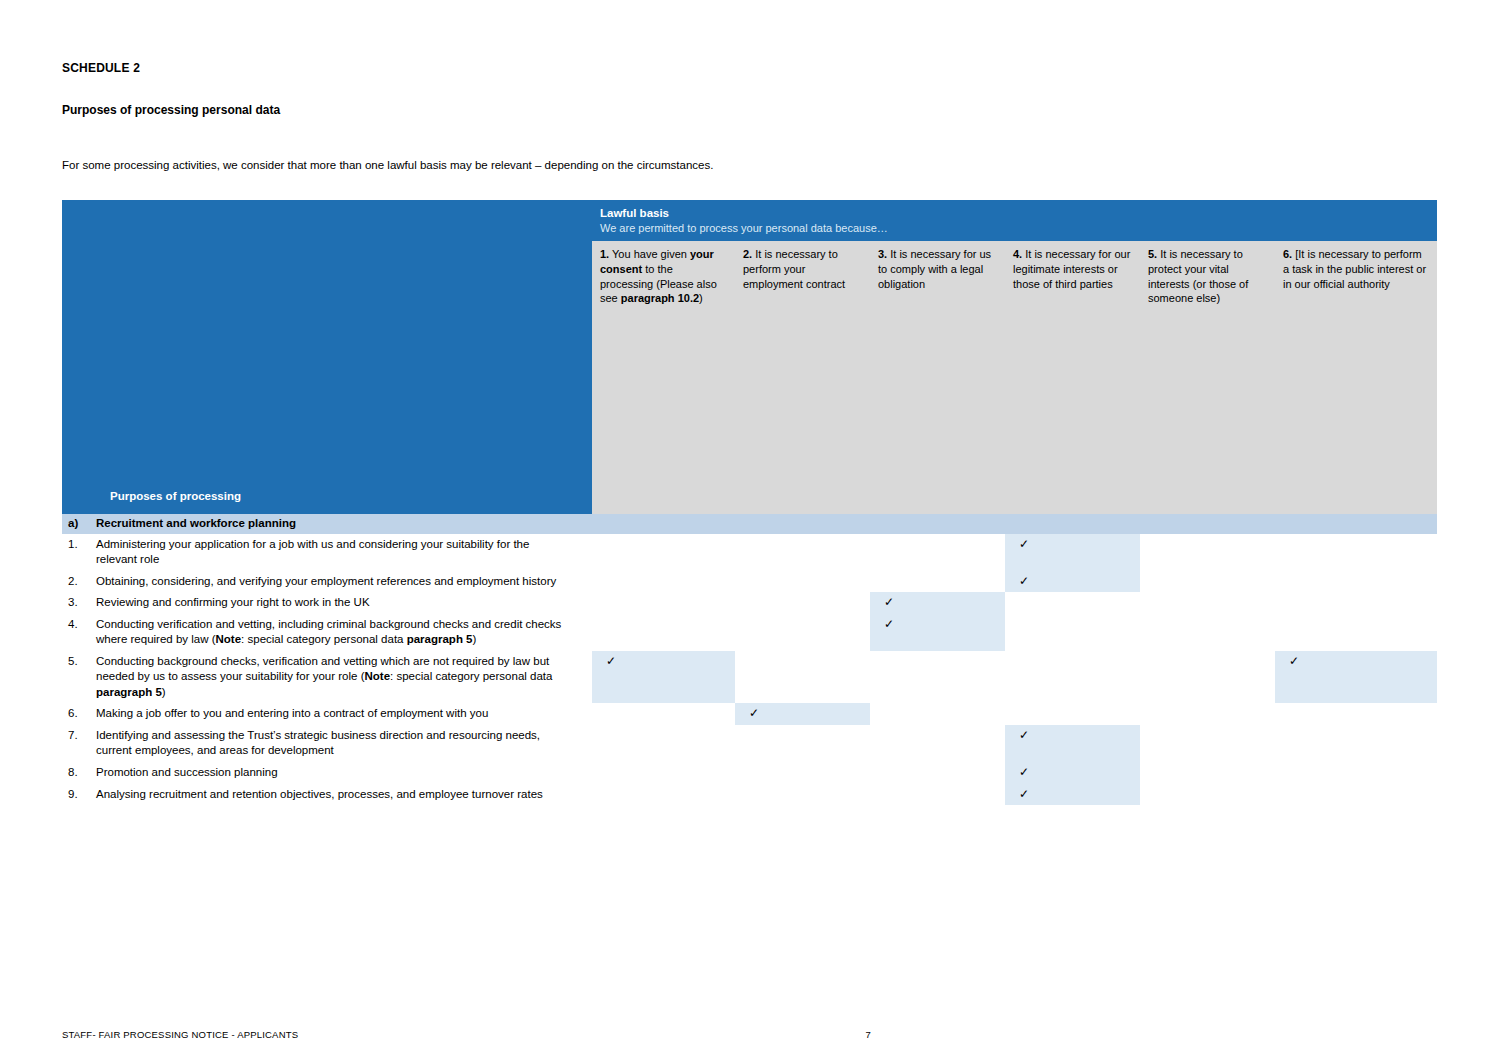SCHEDULE 2
Purposes of processing personal data
For some processing activities, we consider that more than one lawful basis may be relevant – depending on the circumstances.
| | Lawful basis We are permitted to process your personal data because… |
| 1. You have given your consent to the processing (Please also see paragraph 10.2 ) | 2. It is necessary to perform your employment contract | 3. It is necessary for us to comply with a legal obligation | 4. It is necessary for our legitimate interests or those of third parties | 5. It is necessary to protect your vital interests (or those of someone else) | 6. [It is necessary to perform a task in the public interest or in our official authority |
| Purposes of processing | | | | | | |
| a) Recruitment and workforce planning | |
| 1. Administering your application for a job with us and considering your suitability for the relevant role | | | | ✓ | | |
| 2. Obtaining, considering, and verifying your employment references and employment history | | | | ✓ | | |
| 3. Reviewing and confirming your right to work in the UK | | | ✓ | | | |
| 4. Conducting verification and vetting, including criminal background checks and credit checks where required by law ( Note : special category personal data paragraph 5 ) | | | ✓ | | | |
| 5. Conducting background checks, verification and vetting which are not required by law but needed by us to assess your suitability for your role ( Note : special category personal data paragraph 5 ) | ✓ | | | | | ✓ |
| 6. Making a job offer to you and entering into a contract of employment with you | | ✓ | | | | |
| 7. Identifying and assessing the Trust’s strategic business direction and resourcing needs, current employees, and areas for development | | | | ✓ | | |
| 8. Promotion and succession planning | | | | ✓ | | |
| 9. Analysing recruitment and retention objectives, processes, and employee turnover rates | | | | ✓ | | |
STAFF- FAIR PROCESSING NOTICE - APPLICANTS
7